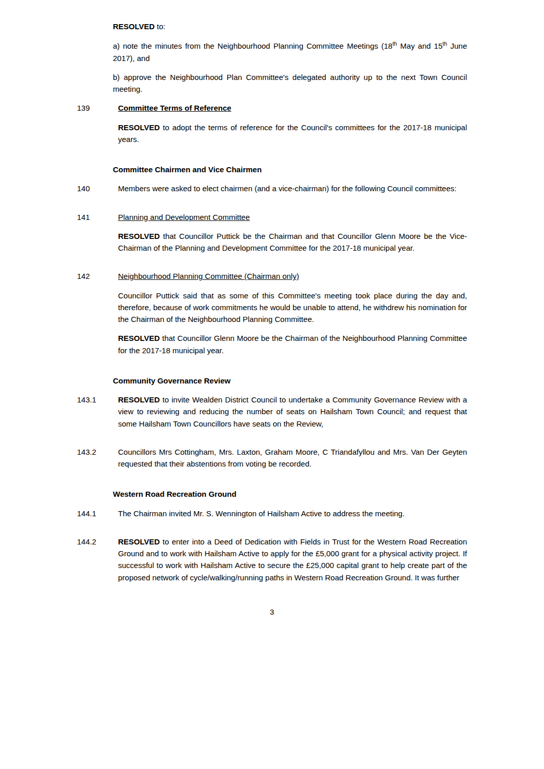RESOLVED to:
a) note the minutes from the Neighbourhood Planning Committee Meetings (18th May and 15th June 2017), and
b) approve the Neighbourhood Plan Committee's delegated authority up to the next Town Council meeting.
139
Committee Terms of Reference
RESOLVED to adopt the terms of reference for the Council's committees for the 2017-18 municipal years.
Committee Chairmen and Vice Chairmen
140
Members were asked to elect chairmen (and a vice-chairman) for the following Council committees:
141
Planning and Development Committee
RESOLVED that Councillor Puttick be the Chairman and that Councillor Glenn Moore be the Vice-Chairman of the Planning and Development Committee for the 2017-18 municipal year.
142
Neighbourhood Planning Committee (Chairman only)
Councillor Puttick said that as some of this Committee's meeting took place during the day and, therefore, because of work commitments he would be unable to attend, he withdrew his nomination for the Chairman of the Neighbourhood Planning Committee.
RESOLVED that Councillor Glenn Moore be the Chairman of the Neighbourhood Planning Committee for the 2017-18 municipal year.
Community Governance Review
143.1
RESOLVED to invite Wealden District Council to undertake a Community Governance Review with a view to reviewing and reducing the number of seats on Hailsham Town Council; and request that some Hailsham Town Councillors have seats on the Review,
143.2
Councillors Mrs Cottingham, Mrs. Laxton, Graham Moore, C Triandafyllou and Mrs. Van Der Geyten requested that their abstentions from voting be recorded.
Western Road Recreation Ground
144.1
The Chairman invited Mr. S. Wennington of Hailsham Active to address the meeting.
144.2
RESOLVED to enter into a Deed of Dedication with Fields in Trust for the Western Road Recreation Ground and to work with Hailsham Active to apply for the £5,000 grant for a physical activity project. If successful to work with Hailsham Active to secure the £25,000 capital grant to help create part of the proposed network of cycle/walking/running paths in Western Road Recreation Ground. It was further
3